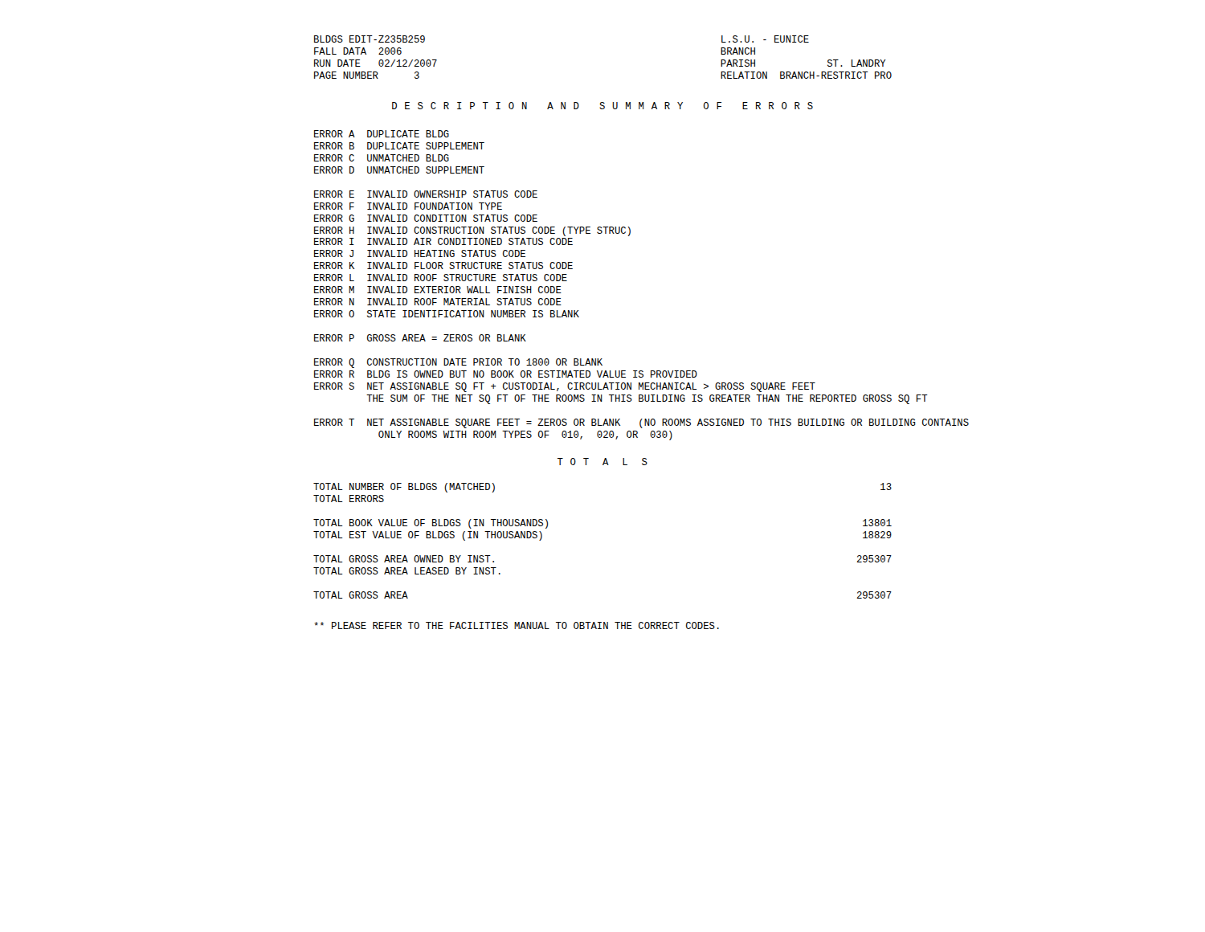BLDGS EDIT-Z235B259
FALL DATA  2006
RUN DATE   02/12/2007
PAGE NUMBER      3
L.S.U. - EUNICE
BRANCH
PARISH            ST. LANDRY
RELATION  BRANCH-RESTRICT PRO
D E S C R I P T I O N   A N D   S U M M A R Y   O F   E R R O R S
ERROR A  DUPLICATE BLDG
ERROR B  DUPLICATE SUPPLEMENT
ERROR C  UNMATCHED BLDG
ERROR D  UNMATCHED SUPPLEMENT

ERROR E  INVALID OWNERSHIP STATUS CODE
ERROR F  INVALID FOUNDATION TYPE
ERROR G  INVALID CONDITION STATUS CODE
ERROR H  INVALID CONSTRUCTION STATUS CODE (TYPE STRUC)
ERROR I  INVALID AIR CONDITIONED STATUS CODE
ERROR J  INVALID HEATING STATUS CODE
ERROR K  INVALID FLOOR STRUCTURE STATUS CODE
ERROR L  INVALID ROOF STRUCTURE STATUS CODE
ERROR M  INVALID EXTERIOR WALL FINISH CODE
ERROR N  INVALID ROOF MATERIAL STATUS CODE
ERROR O  STATE IDENTIFICATION NUMBER IS BLANK

ERROR P  GROSS AREA = ZEROS OR BLANK

ERROR Q  CONSTRUCTION DATE PRIOR TO 1800 OR BLANK
ERROR R  BLDG IS OWNED BUT NO BOOK OR ESTIMATED VALUE IS PROVIDED
ERROR S  NET ASSIGNABLE SQ FT + CUSTODIAL, CIRCULATION MECHANICAL > GROSS SQUARE FEET
         THE SUM OF THE NET SQ FT OF THE ROOMS IN THIS BUILDING IS GREATER THAN THE REPORTED GROSS SQ FT

ERROR T  NET ASSIGNABLE SQUARE FEET = ZEROS OR BLANK   (NO ROOMS ASSIGNED TO THIS BUILDING OR BUILDING CONTAINS
           ONLY ROOMS WITH ROOM TYPES OF  010,  020, OR  030)
T O T  A  L  S
| TOTAL NUMBER OF BLDGS (MATCHED) | 13 |
| TOTAL ERRORS | |
| TOTAL BOOK VALUE OF BLDGS (IN THOUSANDS) | 13801 |
| TOTAL EST VALUE OF BLDGS (IN THOUSANDS) | 18829 |
| TOTAL GROSS AREA OWNED BY INST. | 295307 |
| TOTAL GROSS AREA LEASED BY INST. | |
| TOTAL GROSS AREA | 295307 |
** PLEASE REFER TO THE FACILITIES MANUAL TO OBTAIN THE CORRECT CODES.